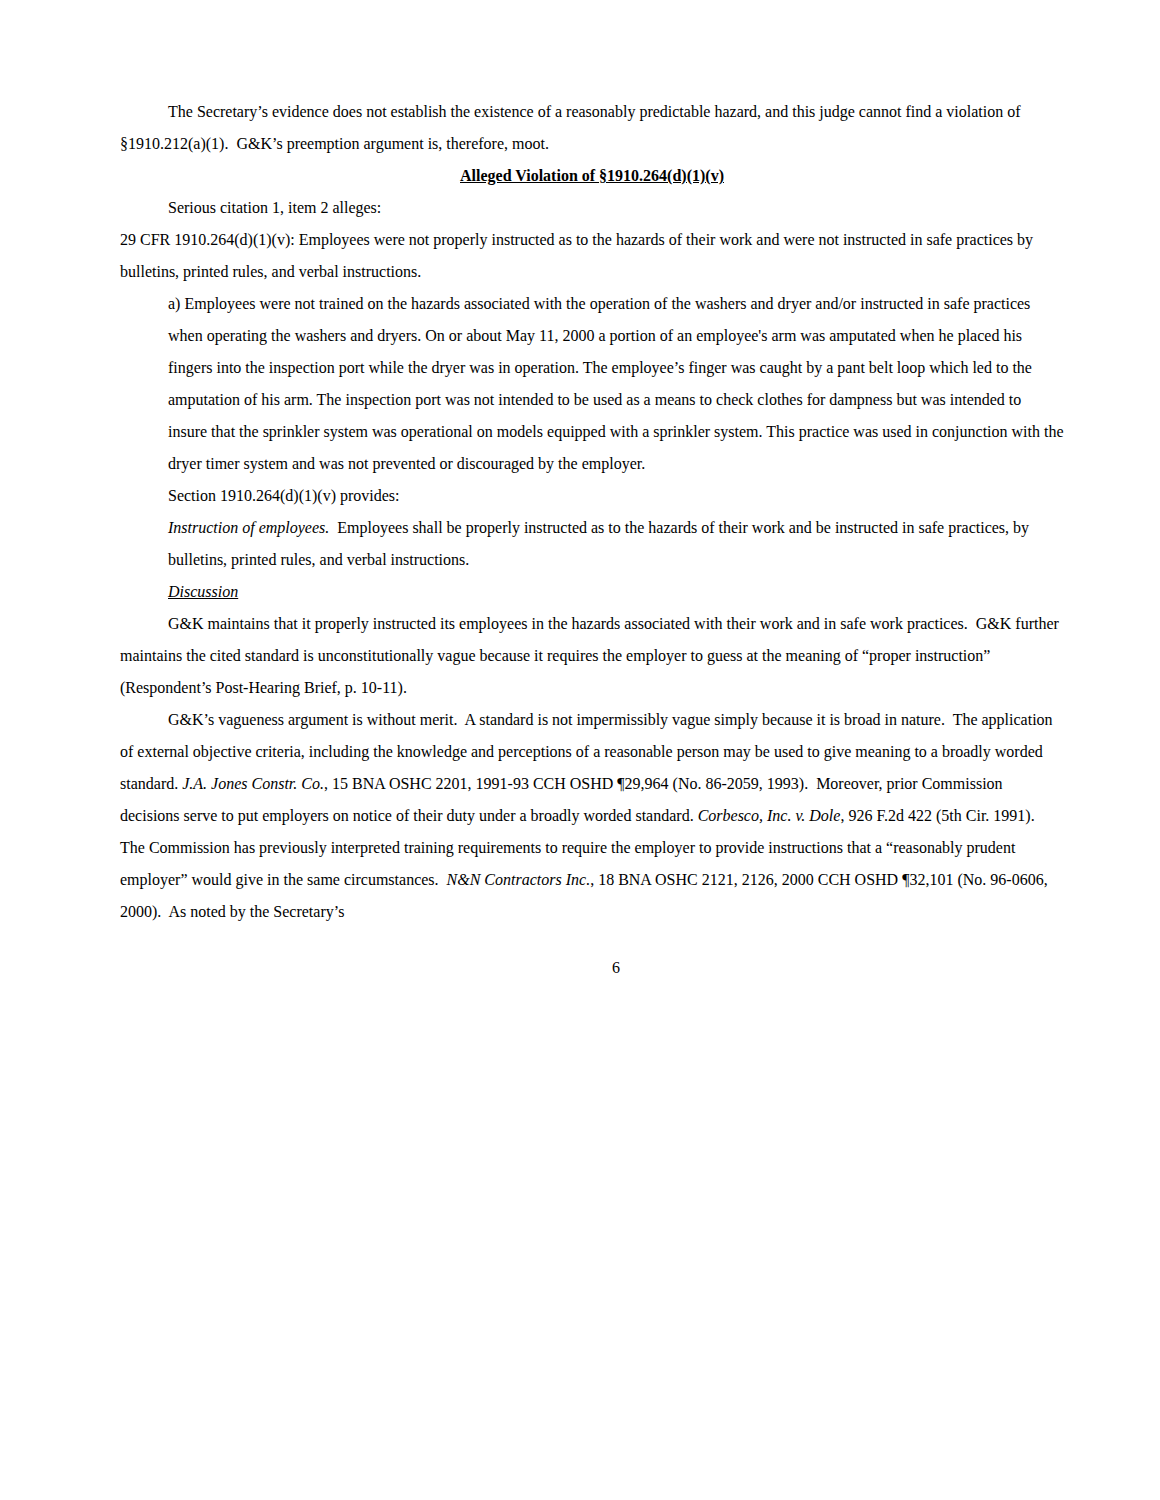The Secretary’s evidence does not establish the existence of a reasonably predictable hazard, and this judge cannot find a violation of §1910.212(a)(1). G&K’s preemption argument is, therefore, moot.
Alleged Violation of §1910.264(d)(1)(v)
Serious citation 1, item 2 alleges:
29 CFR 1910.264(d)(1)(v): Employees were not properly instructed as to the hazards of their work and were not instructed in safe practices by bulletins, printed rules, and verbal instructions.
a) Employees were not trained on the hazards associated with the operation of the washers and dryer and/or instructed in safe practices when operating the washers and dryers. On or about May 11, 2000 a portion of an employee's arm was amputated when he placed his fingers into the inspection port while the dryer was in operation. The employee’s finger was caught by a pant belt loop which led to the amputation of his arm. The inspection port was not intended to be used as a means to check clothes for dampness but was intended to insure that the sprinkler system was operational on models equipped with a sprinkler system. This practice was used in conjunction with the dryer timer system and was not prevented or discouraged by the employer.
Section 1910.264(d)(1)(v) provides:
Instruction of employees. Employees shall be properly instructed as to the hazards of their work and be instructed in safe practices, by bulletins, printed rules, and verbal instructions.
Discussion
G&K maintains that it properly instructed its employees in the hazards associated with their work and in safe work practices. G&K further maintains the cited standard is unconstitutionally vague because it requires the employer to guess at the meaning of “proper instruction” (Respondent’s Post-Hearing Brief, p. 10-11).
G&K’s vagueness argument is without merit. A standard is not impermissibly vague simply because it is broad in nature. The application of external objective criteria, including the knowledge and perceptions of a reasonable person may be used to give meaning to a broadly worded standard. J.A. Jones Constr. Co., 15 BNA OSHC 2201, 1991-93 CCH OSHD ¶29,964 (No. 86-2059, 1993). Moreover, prior Commission decisions serve to put employers on notice of their duty under a broadly worded standard. Corbesco, Inc. v. Dole, 926 F.2d 422 (5th Cir. 1991). The Commission has previously interpreted training requirements to require the employer to provide instructions that a “reasonably prudent employer” would give in the same circumstances. N&N Contractors Inc., 18 BNA OSHC 2121, 2126, 2000 CCH OSHD ¶32,101 (No. 96-0606, 2000). As noted by the Secretary’s
6